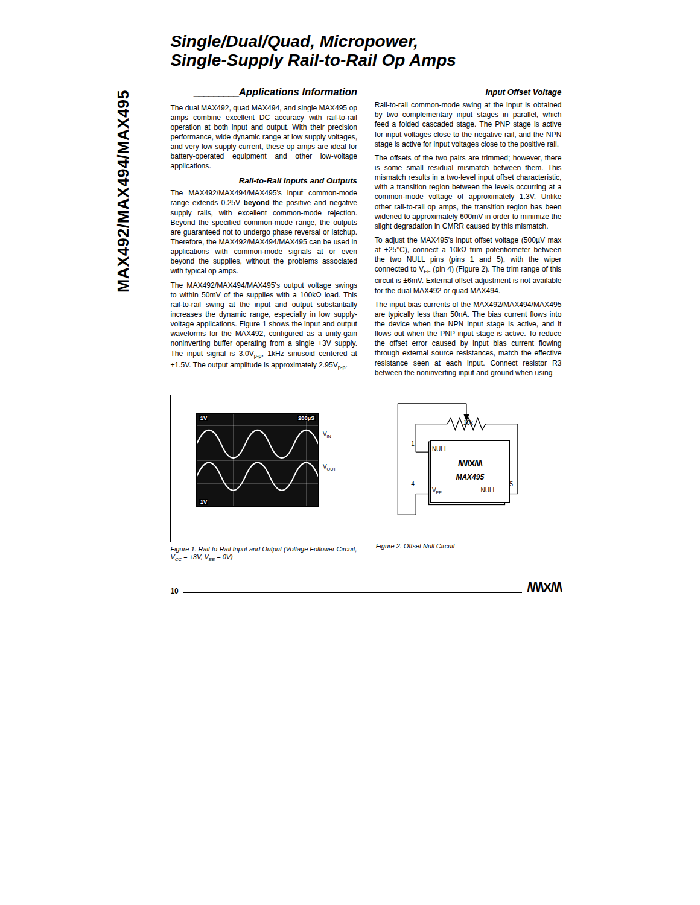MAX492/MAX494/MAX495
Single/Dual/Quad, Micropower,
Single-Supply Rail-to-Rail Op Amps
_________Applications Information
The dual MAX492, quad MAX494, and single MAX495 op amps combine excellent DC accuracy with rail-to-rail operation at both input and output. With their precision performance, wide dynamic range at low supply voltages, and very low supply current, these op amps are ideal for battery-operated equipment and other low-voltage applications.
Rail-to-Rail Inputs and Outputs
The MAX492/MAX494/MAX495's input common-mode range extends 0.25V beyond the positive and negative supply rails, with excellent common-mode rejection. Beyond the specified common-mode range, the outputs are guaranteed not to undergo phase reversal or latchup. Therefore, the MAX492/MAX494/MAX495 can be used in applications with common-mode signals at or even beyond the supplies, without the problems associated with typical op amps.
The MAX492/MAX494/MAX495's output voltage swings to within 50mV of the supplies with a 100kΩ load. This rail-to-rail swing at the input and output substantially increases the dynamic range, especially in low supply-voltage applications. Figure 1 shows the input and output waveforms for the MAX492, configured as a unity-gain noninverting buffer operating from a single +3V supply. The input signal is 3.0Vp-p, 1kHz sinusoid centered at +1.5V. The output amplitude is approximately 2.95Vp-p.
Input Offset Voltage
Rail-to-rail common-mode swing at the input is obtained by two complementary input stages in parallel, which feed a folded cascaded stage. The PNP stage is active for input voltages close to the negative rail, and the NPN stage is active for input voltages close to the positive rail.
The offsets of the two pairs are trimmed; however, there is some small residual mismatch between them. This mismatch results in a two-level input offset characteristic, with a transition region between the levels occurring at a common-mode voltage of approximately 1.3V. Unlike other rail-to-rail op amps, the transition region has been widened to approximately 600mV in order to minimize the slight degradation in CMRR caused by this mismatch.
To adjust the MAX495's input offset voltage (500µV max at +25°C), connect a 10kΩ trim potentiometer between the two NULL pins (pins 1 and 5), with the wiper connected to VEE (pin 4) (Figure 2). The trim range of this circuit is ±6mV. External offset adjustment is not available for the dual MAX492 or quad MAX494.
The input bias currents of the MAX492/MAX494/MAX495 are typically less than 50nA. The bias current flows into the device when the NPN input stage is active, and it flows out when the PNP input stage is active. To reduce the offset error caused by input bias current flowing through external source resistances, match the effective resistance seen at each input. Connect resistor R3 between the noninverting input and ground when using
1V
200µS
1V
VIN
VOUT
Figure 1. Rail-to-Rail Input and Output (Voltage Follower Circuit, VCC = +3V, VEE = 0V)
/\/\/\X/\/\
MAX495
10k
1
NULL
4
VEE
NULL
5
Figure 2. Offset Null Circuit
10
/\/\/\X/\/\